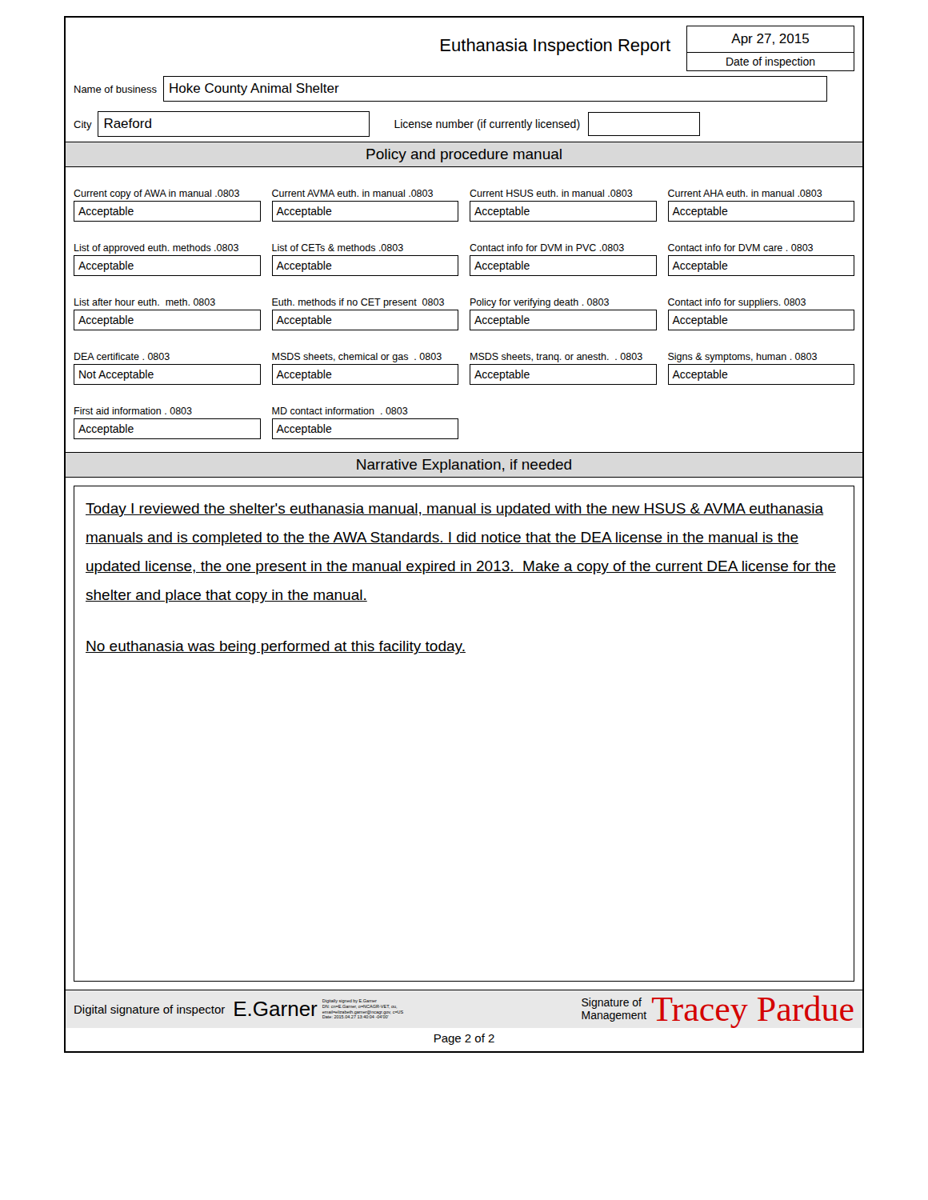Euthanasia Inspection Report
Apr 27, 2015
Date of inspection
Name of business Hoke County Animal Shelter
City Raeford License number (if currently licensed)
Policy and procedure manual
Current copy of AWA in manual .0803
Acceptable
Current AVMA euth. in manual .0803
Acceptable
Current HSUS euth. in manual .0803
Acceptable
Current AHA euth. in manual .0803
Acceptable
List of approved euth. methods .0803
Acceptable
List of CETs & methods .0803
Acceptable
Contact info for DVM in PVC .0803
Acceptable
Contact info for DVM care . 0803
Acceptable
List after hour euth. meth. 0803
Acceptable
Euth. methods if no CET present 0803
Acceptable
Policy for verifying death . 0803
Acceptable
Contact info for suppliers. 0803
Acceptable
DEA certificate . 0803
Not Acceptable
MSDS sheets, chemical or gas . 0803
Acceptable
MSDS sheets, tranq. or anesth. . 0803
Acceptable
Signs & symptoms, human . 0803
Acceptable
First aid information . 0803
Acceptable
MD contact information . 0803
Acceptable
Narrative Explanation, if needed
Today I reviewed the shelter's euthanasia manual, manual is updated with the new HSUS & AVMA euthanasia manuals and is completed to the the AWA Standards. I did notice that the DEA license in the manual is the updated license, the one present in the manual expired in 2013. Make a copy of the current DEA license for the shelter and place that copy in the manual.
No euthanasia was being performed at this facility today.
Digital signature of inspector E.Garner Digitally signed by E.Garner
DN: cn=E.Garner, o=NCAGR-VET, ou,
email=elizabeth.garner@ncagr.gov, c=US
Date: 2015.04.27 13:40:04 -04'00' Signature of
Management Tracey Pardue
Page 2 of 2